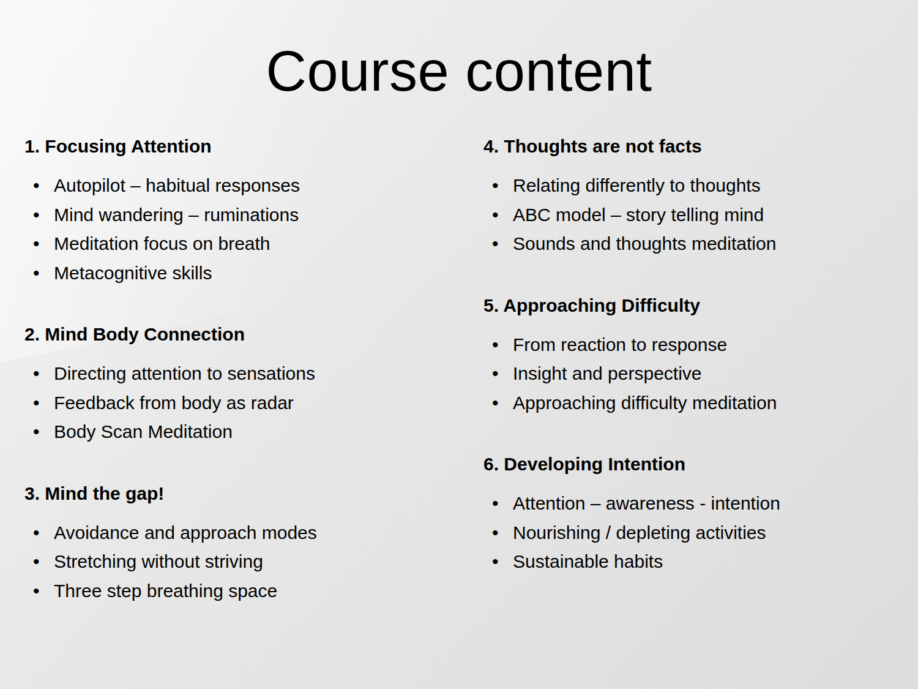Course content
1. Focusing Attention
Autopilot – habitual responses
Mind wandering – ruminations
Meditation focus on breath
Metacognitive skills
2. Mind Body Connection
Directing attention to sensations
Feedback from body as radar
Body Scan Meditation
3. Mind the gap!
Avoidance and approach modes
Stretching without striving
Three step breathing space
4. Thoughts are not facts
Relating differently to thoughts
ABC model – story telling mind
Sounds and thoughts meditation
5. Approaching Difficulty
From reaction to response
Insight and perspective
Approaching difficulty meditation
6. Developing Intention
Attention – awareness - intention
Nourishing / depleting activities
Sustainable habits